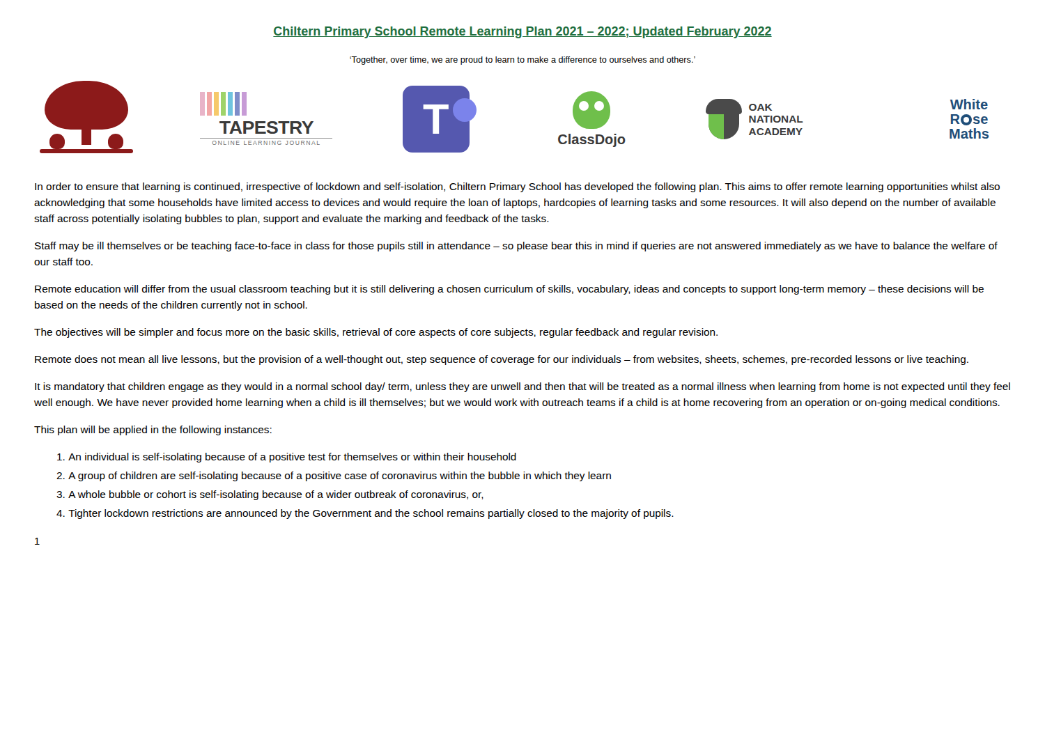Chiltern Primary School Remote Learning Plan 2021 – 2022; Updated February 2022
‘Together, over time, we are proud to learn to make a difference to ourselves and others.’
TAPESTRY
ONLINE LEARNING JOURNAL
T
ClassDojo
OAK
NATIONAL
ACADEMY
White
R se
Maths
In order to ensure that learning is continued, irrespective of lockdown and self-isolation, Chiltern Primary School has developed the following plan. This aims to offer remote learning opportunities whilst also acknowledging that some households have limited access to devices and would require the loan of laptops, hardcopies of learning tasks and some resources. It will also depend on the number of available staff across potentially isolating bubbles to plan, support and evaluate the marking and feedback of the tasks.
Staff may be ill themselves or be teaching face-to-face in class for those pupils still in attendance – so please bear this in mind if queries are not answered immediately as we have to balance the welfare of our staff too.
Remote education will differ from the usual classroom teaching but it is still delivering a chosen curriculum of skills, vocabulary, ideas and concepts to support long-term memory – these decisions will be based on the needs of the children currently not in school.
The objectives will be simpler and focus more on the basic skills, retrieval of core aspects of core subjects, regular feedback and regular revision.
Remote does not mean all live lessons, but the provision of a well-thought out, step sequence of coverage for our individuals – from websites, sheets, schemes, pre-recorded lessons or live teaching.
It is mandatory that children engage as they would in a normal school day/ term, unless they are unwell and then that will be treated as a normal illness when learning from home is not expected until they feel well enough. We have never provided home learning when a child is ill themselves; but we would work with outreach teams if a child is at home recovering from an operation or on-going medical conditions.
This plan will be applied in the following instances:
An individual is self-isolating because of a positive test for themselves or within their household
A group of children are self-isolating because of a positive case of coronavirus within the bubble in which they learn
A whole bubble or cohort is self-isolating because of a wider outbreak of coronavirus, or,
Tighter lockdown restrictions are announced by the Government and the school remains partially closed to the majority of pupils.
1